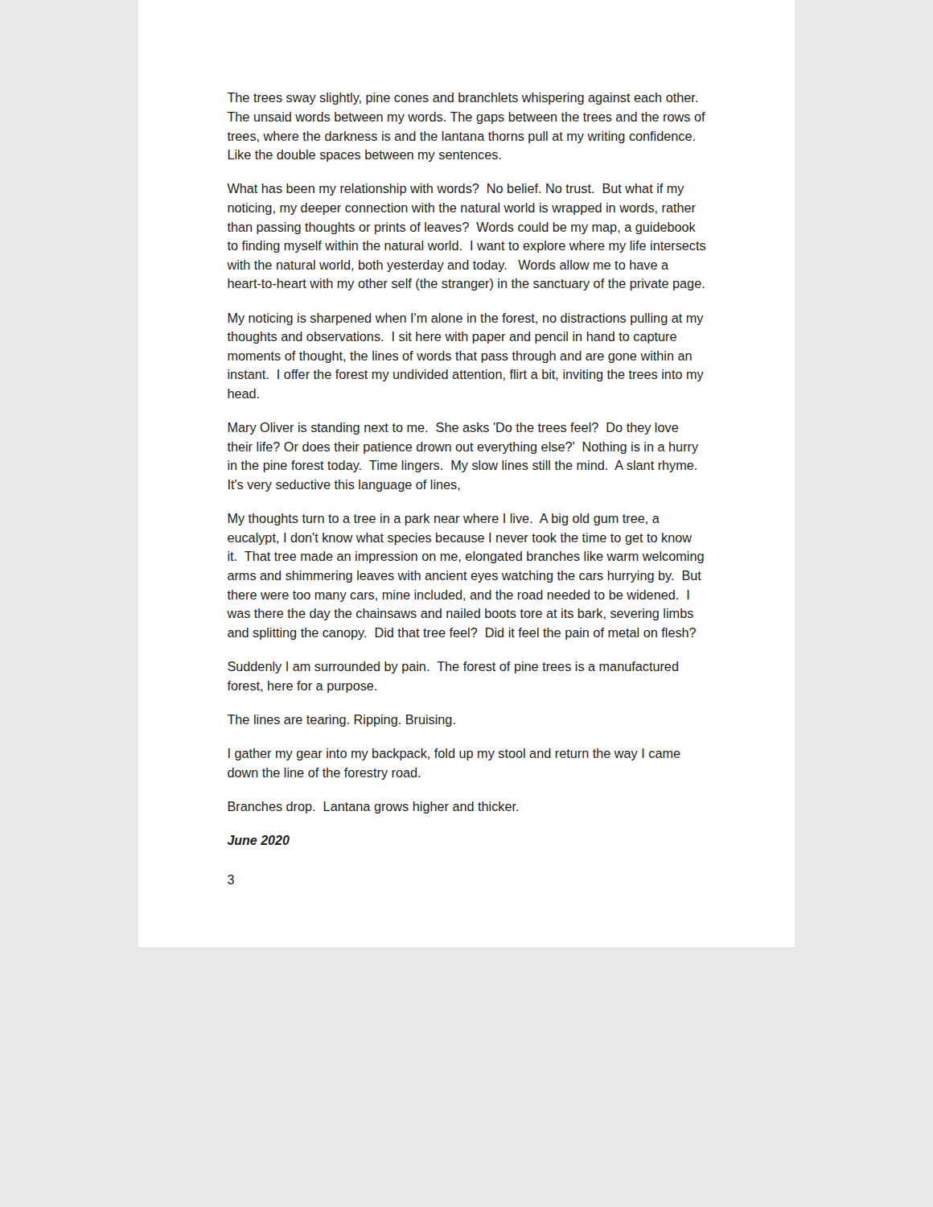The trees sway slightly, pine cones and branchlets whispering against each other. The unsaid words between my words. The gaps between the trees and the rows of trees, where the darkness is and the lantana thorns pull at my writing confidence. Like the double spaces between my sentences.
What has been my relationship with words? No belief. No trust. But what if my noticing, my deeper connection with the natural world is wrapped in words, rather than passing thoughts or prints of leaves? Words could be my map, a guidebook to finding myself within the natural world. I want to explore where my life intersects with the natural world, both yesterday and today. Words allow me to have a heart-to-heart with my other self (the stranger) in the sanctuary of the private page.
My noticing is sharpened when I'm alone in the forest, no distractions pulling at my thoughts and observations. I sit here with paper and pencil in hand to capture moments of thought, the lines of words that pass through and are gone within an instant. I offer the forest my undivided attention, flirt a bit, inviting the trees into my head.
Mary Oliver is standing next to me. She asks 'Do the trees feel? Do they love their life? Or does their patience drown out everything else?' Nothing is in a hurry in the pine forest today. Time lingers. My slow lines still the mind. A slant rhyme. It's very seductive this language of lines,
My thoughts turn to a tree in a park near where I live. A big old gum tree, a eucalypt, I don't know what species because I never took the time to get to know it. That tree made an impression on me, elongated branches like warm welcoming arms and shimmering leaves with ancient eyes watching the cars hurrying by. But there were too many cars, mine included, and the road needed to be widened. I was there the day the chainsaws and nailed boots tore at its bark, severing limbs and splitting the canopy. Did that tree feel? Did it feel the pain of metal on flesh?
Suddenly I am surrounded by pain. The forest of pine trees is a manufactured forest, here for a purpose.
The lines are tearing. Ripping. Bruising.
I gather my gear into my backpack, fold up my stool and return the way I came down the line of the forestry road.
Branches drop. Lantana grows higher and thicker.
June 2020
3